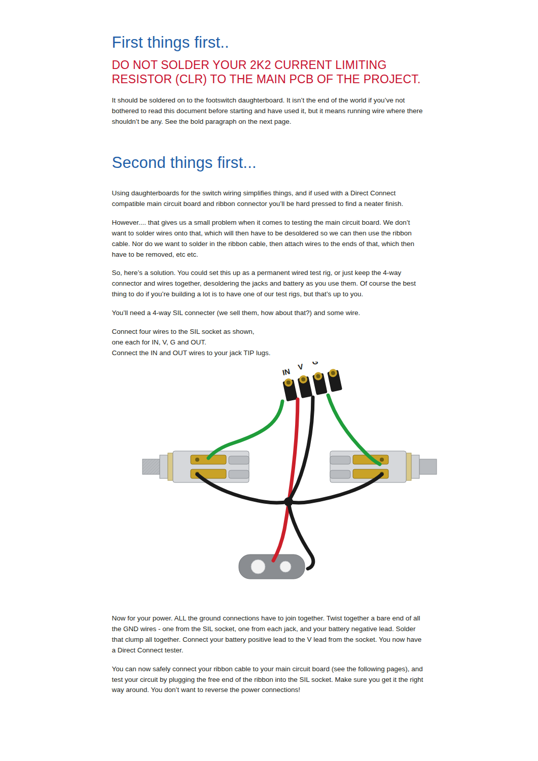First things first..
Do not solder your 2K2 current limiting resistor (CLR) to the main PCB of the project.
It should be soldered on to the footswitch daughterboard. It isn’t the end of the world if you’ve not bothered to read this document before starting and have used it, but it means running wire where there shouldn’t be any. See the bold paragraph on the next page.
Second things first...
Using daughterboards for the switch wiring simplifies things, and if used with a Direct Connect compatible main circuit board and ribbon connector you’ll be hard pressed to find a neater finish.
However.... that gives us a small problem when it comes to testing the main circuit board. We don’t want to solder wires onto that, which will then have to be desoldered so we can then use the ribbon cable. Nor do we want to solder in the ribbon cable, then attach wires to the ends of that, which then have to be removed, etc etc.
So, here’s a solution. You could set this up as a permanent wired test rig, or just keep the 4-way connector and wires together, desoldering the jacks and battery as you use them. Of course the best thing to do if you’re building a lot is to have one of our test rigs, but that’s up to you.
You’ll need a 4-way SIL connecter (we sell them, how about that?) and some wire.
Connect four wires to the SIL socket as shown,
one each for IN, V, G and OUT.
Connect the IN and OUT wires to your jack TIP lugs.
IN V G OUT
Now for your power. ALL the ground connections have to join together. Twist together a bare end of all the GND wires - one from the SIL socket, one from each jack, and your battery negative lead. Solder that clump all together. Connect your battery positive lead to the V lead from the socket. You now have a Direct Connect tester.
You can now safely connect your ribbon cable to your main circuit board (see the following pages), and test your circuit by plugging the free end of the ribbon into the SIL socket. Make sure you get it the right way around. You don’t want to reverse the power connections!